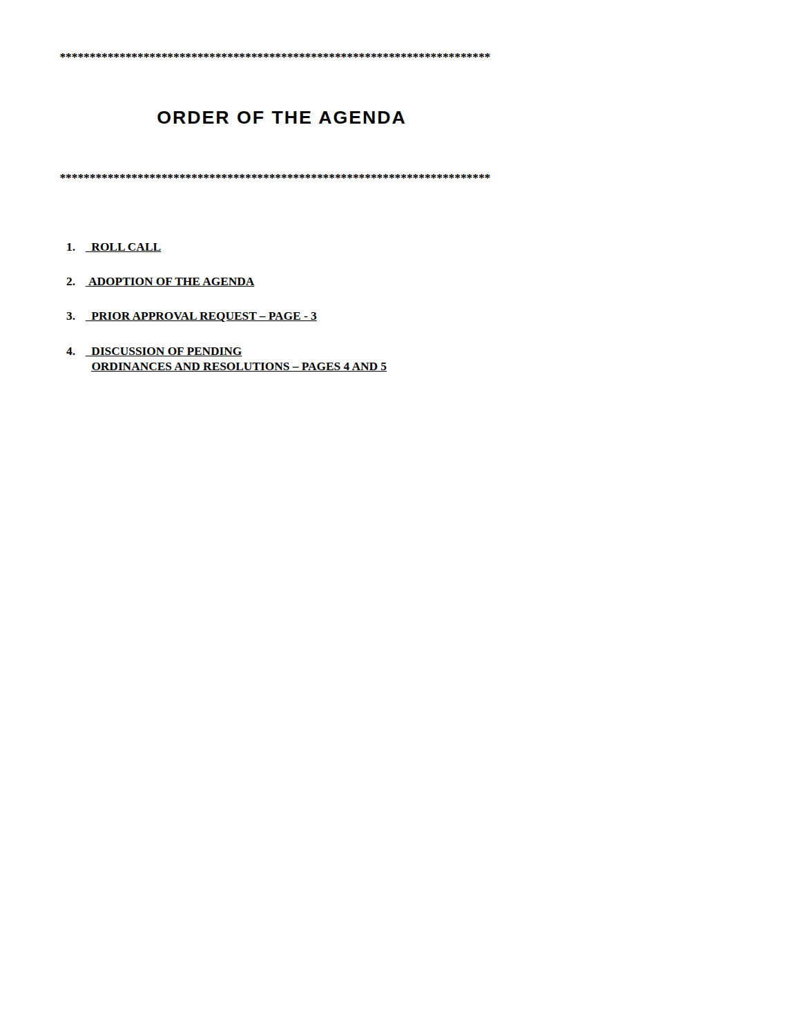************************************************************************
ORDER OF THE AGENDA
************************************************************************
1. ROLL CALL
2. ADOPTION OF THE AGENDA
3. PRIOR APPROVAL REQUEST – PAGE - 3
4. DISCUSSION OF PENDINGORDINANCES AND RESOLUTIONS – PAGES 4 AND 5